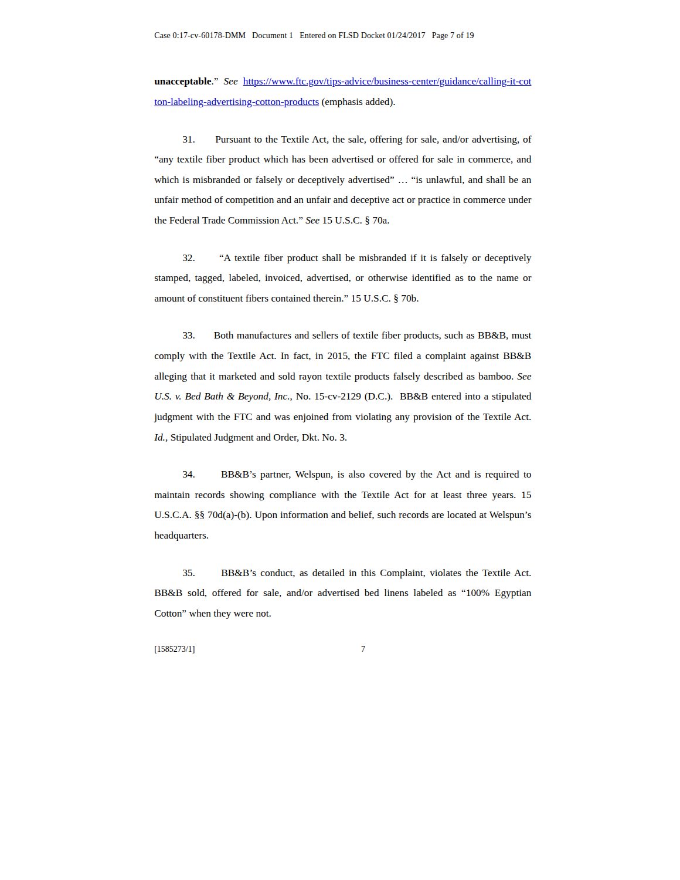Case 0:17-cv-60178-DMM Document 1 Entered on FLSD Docket 01/24/2017 Page 7 of 19
unacceptable.” See https://www.ftc.gov/tips-advice/business-center/guidance/calling-it-cotton-labeling-advertising-cotton-products (emphasis added).
31. Pursuant to the Textile Act, the sale, offering for sale, and/or advertising, of “any textile fiber product which has been advertised or offered for sale in commerce, and which is misbranded or falsely or deceptively advertised” … “is unlawful, and shall be an unfair method of competition and an unfair and deceptive act or practice in commerce under the Federal Trade Commission Act.” See 15 U.S.C. § 70a.
32. “A textile fiber product shall be misbranded if it is falsely or deceptively stamped, tagged, labeled, invoiced, advertised, or otherwise identified as to the name or amount of constituent fibers contained therein.” 15 U.S.C. § 70b.
33. Both manufactures and sellers of textile fiber products, such as BB&B, must comply with the Textile Act. In fact, in 2015, the FTC filed a complaint against BB&B alleging that it marketed and sold rayon textile products falsely described as bamboo. See U.S. v. Bed Bath & Beyond, Inc., No. 15-cv-2129 (D.C.). BB&B entered into a stipulated judgment with the FTC and was enjoined from violating any provision of the Textile Act. Id., Stipulated Judgment and Order, Dkt. No. 3.
34. BB&B’s partner, Welspun, is also covered by the Act and is required to maintain records showing compliance with the Textile Act for at least three years. 15 U.S.C.A. §§ 70d(a)-(b). Upon information and belief, such records are located at Welspun’s headquarters.
35. BB&B’s conduct, as detailed in this Complaint, violates the Textile Act. BB&B sold, offered for sale, and/or advertised bed linens labeled as “100% Egyptian Cotton” when they were not.
[1585273/1]
7